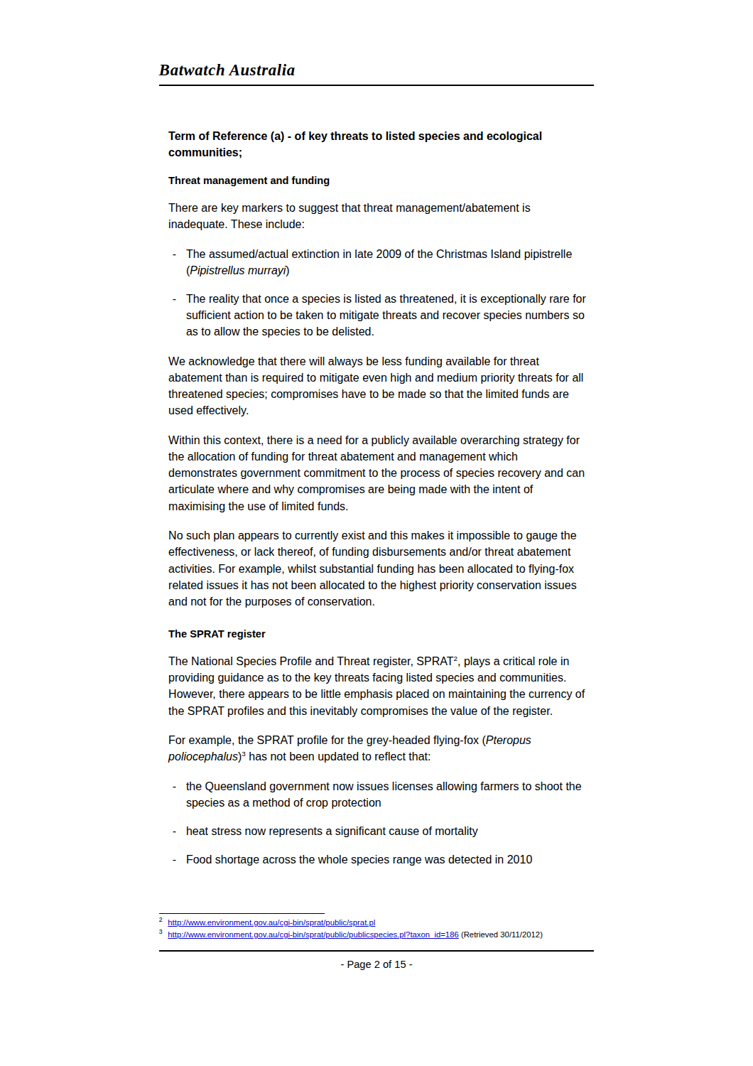Batwatch Australia
Term of Reference (a) - of key threats to listed species and ecological communities;
Threat management and funding
There are key markers to suggest that threat management/abatement is inadequate. These include:
The assumed/actual extinction in late 2009 of the Christmas Island pipistrelle (Pipistrellus murrayi)
The reality that once a species is listed as threatened, it is exceptionally rare for sufficient action to be taken to mitigate threats and recover species numbers so as to allow the species to be delisted.
We acknowledge that there will always be less funding available for threat abatement than is required to mitigate even high and medium priority threats for all threatened species; compromises have to be made so that the limited funds are used effectively.
Within this context, there is a need for a publicly available overarching strategy for the allocation of funding for threat abatement and management which demonstrates government commitment to the process of species recovery and can articulate where and why compromises are being made with the intent of maximising the use of limited funds.
No such plan appears to currently exist and this makes it impossible to gauge the effectiveness, or lack thereof, of funding disbursements and/or threat abatement activities. For example, whilst substantial funding has been allocated to flying-fox related issues it has not been allocated to the highest priority conservation issues and not for the purposes of conservation.
The SPRAT register
The National Species Profile and Threat register, SPRAT2, plays a critical role in providing guidance as to the key threats facing listed species and communities. However, there appears to be little emphasis placed on maintaining the currency of the SPRAT profiles and this inevitably compromises the value of the register.
For example, the SPRAT profile for the grey-headed flying-fox (Pteropus poliocephalus)3 has not been updated to reflect that:
the Queensland government now issues licenses allowing farmers to shoot the species as a method of crop protection
heat stress now represents a significant cause of mortality
Food shortage across the whole species range was detected in 2010
http://www.environment.gov.au/cgi-bin/sprat/public/sprat.pl
http://www.environment.gov.au/cgi-bin/sprat/public/publicspecies.pl?taxon_id=186 (Retrieved 30/11/2012)
- Page 2 of 15 -